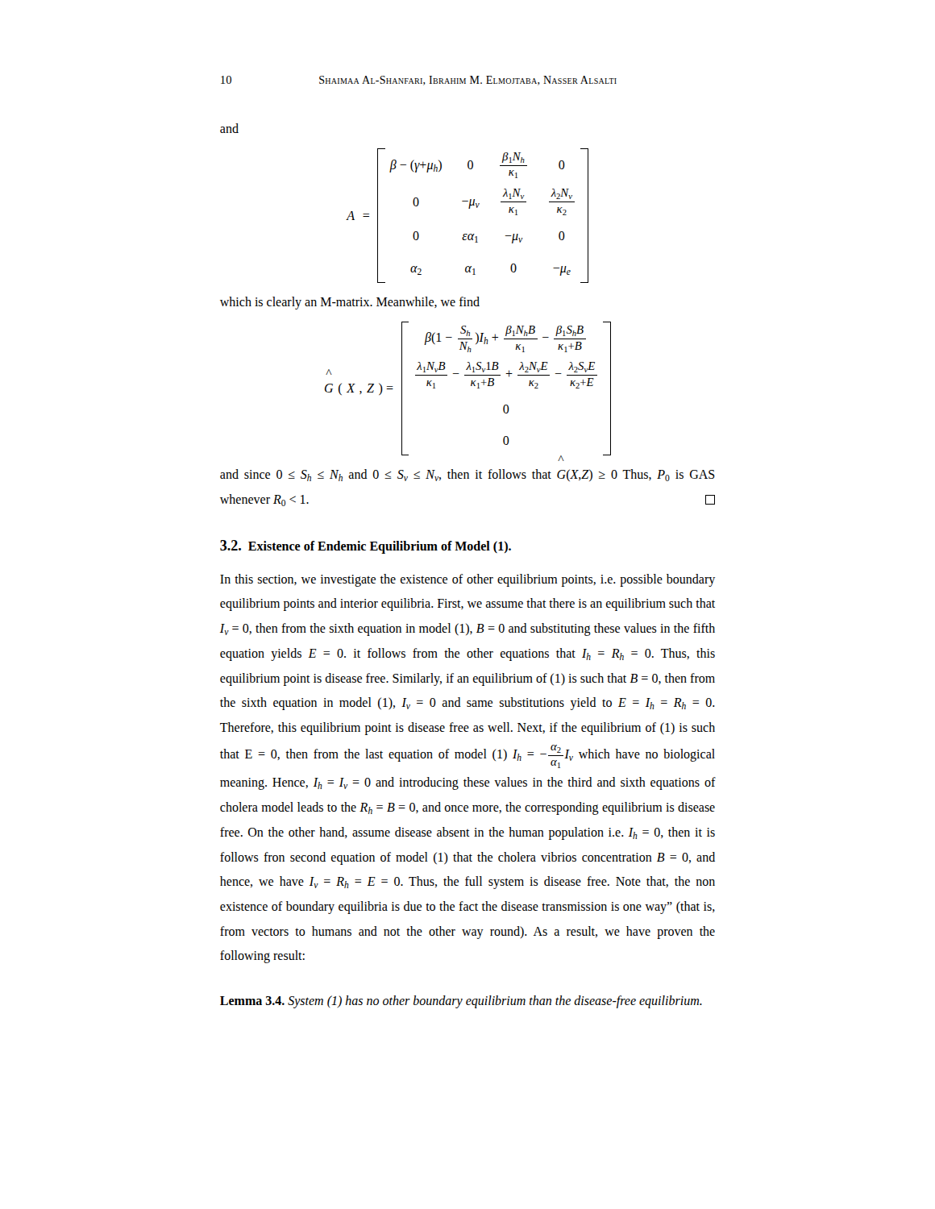10 Shaimaa Al-Shanfari, Ibrahim M. Elmojtaba, Nasser Alsalti
and
A = β − (γ+μh) 0 β 1 Nh κ 1 0 0 −μv λ 1 Nv κ 1 λ 2 Nv κ 2 0 εα 1 −μv 0 α 2 α 1 0 −μe
which is clearly an M-matrix. Meanwhile, we find
G(X, Z) = β(1 − Sh Nh)Ih + β 1 NhB κ 1 − β 1 ShB κ 1+B λ 1 NvB κ 1 − λ 1 Sv1B κ 1+B + λ 2 NvE κ 2 − λ 2 SvE κ 2+E 0 0
and since 0 ≤ Sh ≤ Nh and 0 ≤ Sv ≤ Nv, then it follows that G(X,Z) ≥ 0 Thus, P 0 is GAS whenever R 0 < 1.
3.2. Existence of Endemic Equilibrium of Model (1).
In this section, we investigate the existence of other equilibrium points, i.e. possible boundary equilibrium points and interior equilibria. First, we assume that there is an equilibrium such that Iv = 0, then from the sixth equation in model (1), B = 0 and substituting these values in the fifth equation yields E = 0. it follows from the other equations that Ih = Rh = 0. Thus, this equilibrium point is disease free. Similarly, if an equilibrium of (1) is such that B = 0, then from the sixth equation in model (1), Iv = 0 and same substitutions yield to E = Ih = Rh = 0. Therefore, this equilibrium point is disease free as well. Next, if the equilibrium of (1) is such that E = 0, then from the last equation of model (1) Ih = −α 2 α 1 Iv which have no biological meaning. Hence, Ih = Iv = 0 and introducing these values in the third and sixth equations of cholera model leads to the Rh = B = 0, and once more, the corresponding equilibrium is disease free. On the other hand, assume disease absent in the human population i.e. Ih = 0, then it is follows fron second equation of model (1) that the cholera vibrios concentration B = 0, and hence, we have Iv = Rh = E = 0. Thus, the full system is disease free. Note that, the non existence of boundary equilibria is due to the fact the disease transmission is one way” (that is, from vectors to humans and not the other way round). As a result, we have proven the following result:
Lemma 3.4. System (1) has no other boundary equilibrium than the disease-free equilibrium.